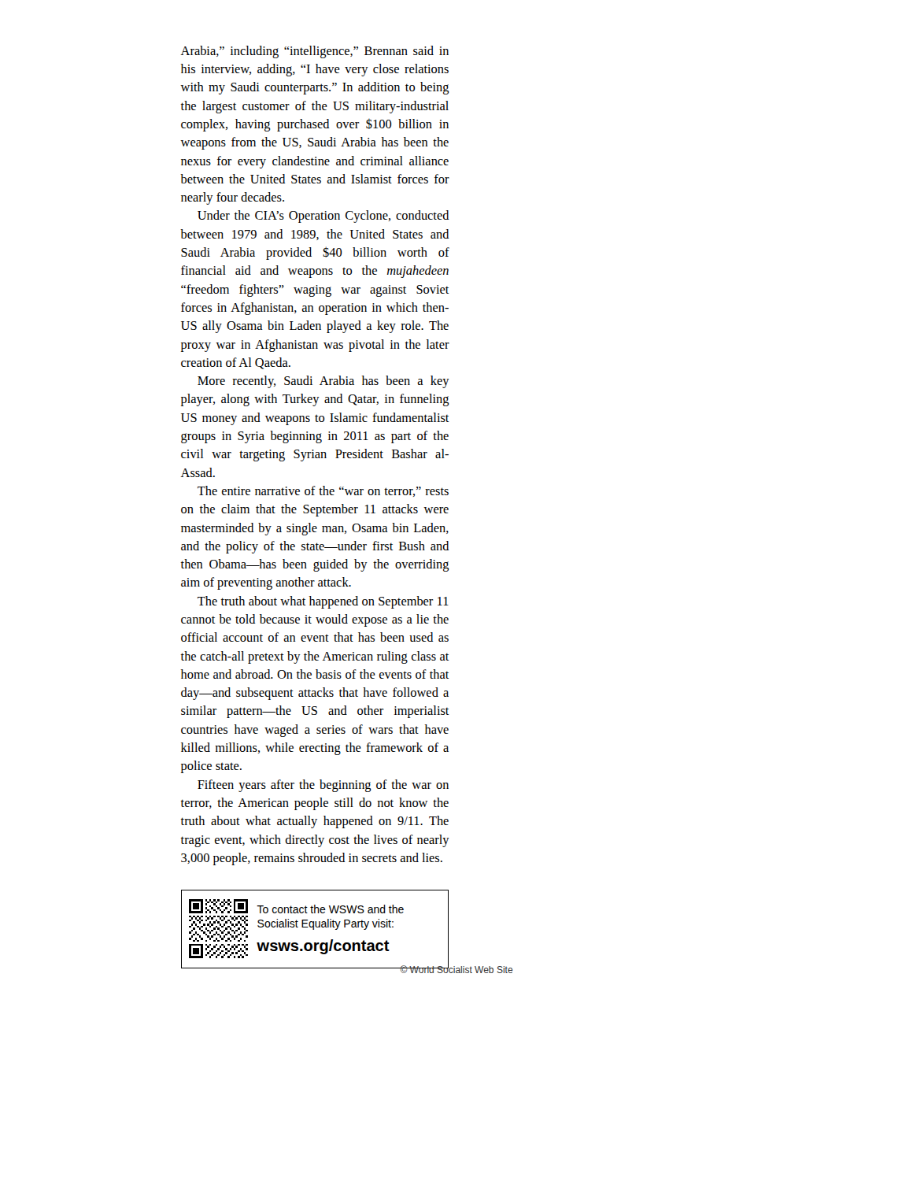Arabia,” including “intelligence,” Brennan said in his interview, adding, “I have very close relations with my Saudi counterparts.” In addition to being the largest customer of the US military-industrial complex, having purchased over $100 billion in weapons from the US, Saudi Arabia has been the nexus for every clandestine and criminal alliance between the United States and Islamist forces for nearly four decades.
Under the CIA’s Operation Cyclone, conducted between 1979 and 1989, the United States and Saudi Arabia provided $40 billion worth of financial aid and weapons to the mujahedeen “freedom fighters” waging war against Soviet forces in Afghanistan, an operation in which then-US ally Osama bin Laden played a key role. The proxy war in Afghanistan was pivotal in the later creation of Al Qaeda.
More recently, Saudi Arabia has been a key player, along with Turkey and Qatar, in funneling US money and weapons to Islamic fundamentalist groups in Syria beginning in 2011 as part of the civil war targeting Syrian President Bashar al-Assad.
The entire narrative of the “war on terror,” rests on the claim that the September 11 attacks were masterminded by a single man, Osama bin Laden, and the policy of the state—under first Bush and then Obama—has been guided by the overriding aim of preventing another attack.
The truth about what happened on September 11 cannot be told because it would expose as a lie the official account of an event that has been used as the catch-all pretext by the American ruling class at home and abroad. On the basis of the events of that day—and subsequent attacks that have followed a similar pattern—the US and other imperialist countries have waged a series of wars that have killed millions, while erecting the framework of a police state.
Fifteen years after the beginning of the war on terror, the American people still do not know the truth about what actually happened on 9/11. The tragic event, which directly cost the lives of nearly 3,000 people, remains shrouded in secrets and lies.
To contact the WSWS and the
Socialist Equality Party visit: wsws.org/contact
© World Socialist Web Site